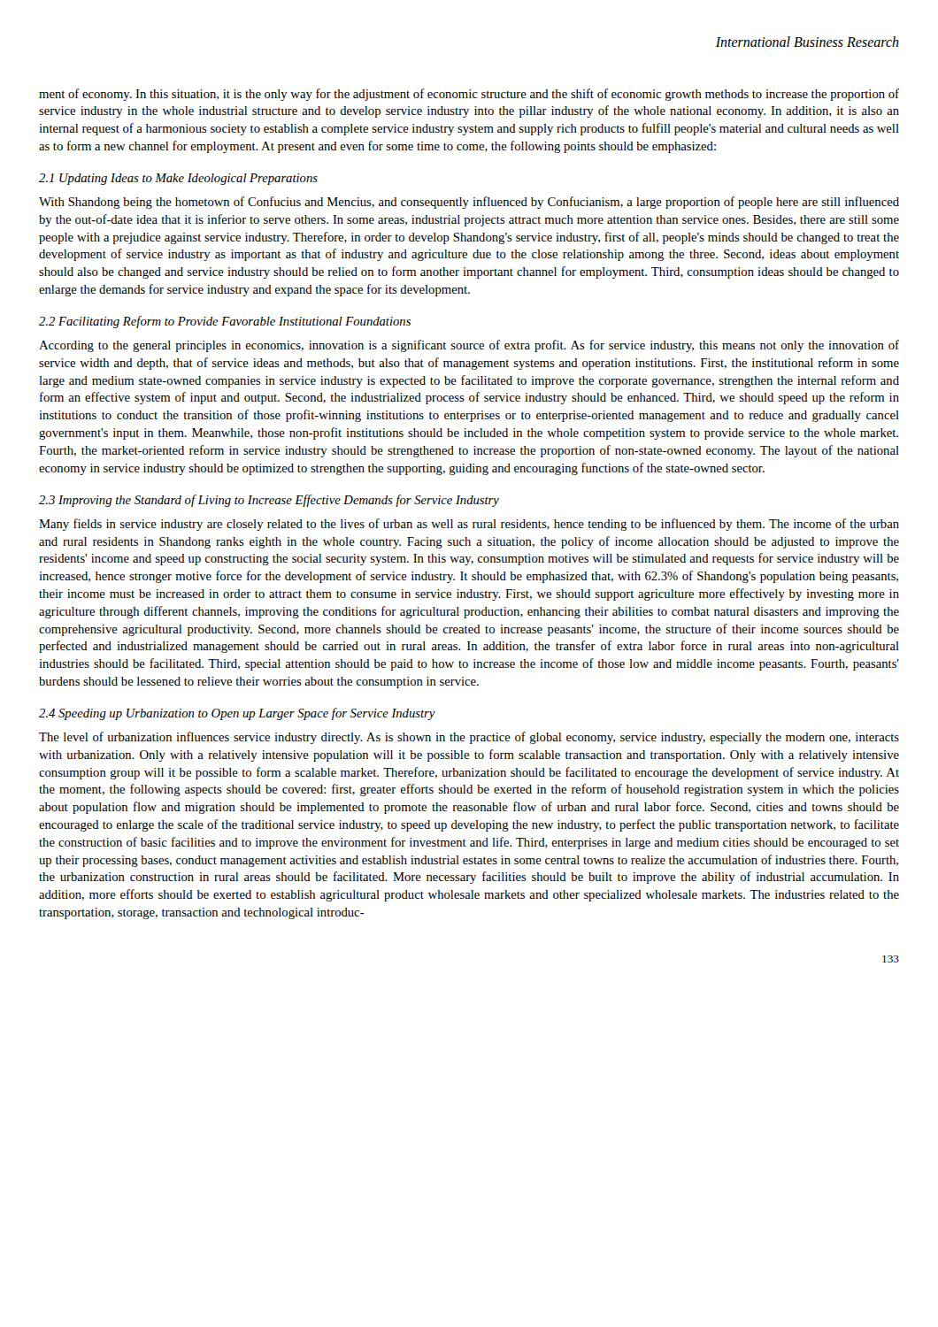International Business Research
ment of economy. In this situation, it is the only way for the adjustment of economic structure and the shift of economic growth methods to increase the proportion of service industry in the whole industrial structure and to develop service industry into the pillar industry of the whole national economy. In addition, it is also an internal request of a harmonious society to establish a complete service industry system and supply rich products to fulfill people's material and cultural needs as well as to form a new channel for employment. At present and even for some time to come, the following points should be emphasized:
2.1 Updating Ideas to Make Ideological Preparations
With Shandong being the hometown of Confucius and Mencius, and consequently influenced by Confucianism, a large proportion of people here are still influenced by the out-of-date idea that it is inferior to serve others. In some areas, industrial projects attract much more attention than service ones. Besides, there are still some people with a prejudice against service industry. Therefore, in order to develop Shandong's service industry, first of all, people's minds should be changed to treat the development of service industry as important as that of industry and agriculture due to the close relationship among the three. Second, ideas about employment should also be changed and service industry should be relied on to form another important channel for employment. Third, consumption ideas should be changed to enlarge the demands for service industry and expand the space for its development.
2.2 Facilitating Reform to Provide Favorable Institutional Foundations
According to the general principles in economics, innovation is a significant source of extra profit. As for service industry, this means not only the innovation of service width and depth, that of service ideas and methods, but also that of management systems and operation institutions. First, the institutional reform in some large and medium state-owned companies in service industry is expected to be facilitated to improve the corporate governance, strengthen the internal reform and form an effective system of input and output. Second, the industrialized process of service industry should be enhanced. Third, we should speed up the reform in institutions to conduct the transition of those profit-winning institutions to enterprises or to enterprise-oriented management and to reduce and gradually cancel government's input in them. Meanwhile, those non-profit institutions should be included in the whole competition system to provide service to the whole market. Fourth, the market-oriented reform in service industry should be strengthened to increase the proportion of non-state-owned economy. The layout of the national economy in service industry should be optimized to strengthen the supporting, guiding and encouraging functions of the state-owned sector.
2.3 Improving the Standard of Living to Increase Effective Demands for Service Industry
Many fields in service industry are closely related to the lives of urban as well as rural residents, hence tending to be influenced by them. The income of the urban and rural residents in Shandong ranks eighth in the whole country. Facing such a situation, the policy of income allocation should be adjusted to improve the residents' income and speed up constructing the social security system. In this way, consumption motives will be stimulated and requests for service industry will be increased, hence stronger motive force for the development of service industry. It should be emphasized that, with 62.3% of Shandong's population being peasants, their income must be increased in order to attract them to consume in service industry. First, we should support agriculture more effectively by investing more in agriculture through different channels, improving the conditions for agricultural production, enhancing their abilities to combat natural disasters and improving the comprehensive agricultural productivity. Second, more channels should be created to increase peasants' income, the structure of their income sources should be perfected and industrialized management should be carried out in rural areas. In addition, the transfer of extra labor force in rural areas into non-agricultural industries should be facilitated. Third, special attention should be paid to how to increase the income of those low and middle income peasants. Fourth, peasants' burdens should be lessened to relieve their worries about the consumption in service.
2.4 Speeding up Urbanization to Open up Larger Space for Service Industry
The level of urbanization influences service industry directly. As is shown in the practice of global economy, service industry, especially the modern one, interacts with urbanization. Only with a relatively intensive population will it be possible to form scalable transaction and transportation. Only with a relatively intensive consumption group will it be possible to form a scalable market. Therefore, urbanization should be facilitated to encourage the development of service industry. At the moment, the following aspects should be covered: first, greater efforts should be exerted in the reform of household registration system in which the policies about population flow and migration should be implemented to promote the reasonable flow of urban and rural labor force. Second, cities and towns should be encouraged to enlarge the scale of the traditional service industry, to speed up developing the new industry, to perfect the public transportation network, to facilitate the construction of basic facilities and to improve the environment for investment and life. Third, enterprises in large and medium cities should be encouraged to set up their processing bases, conduct management activities and establish industrial estates in some central towns to realize the accumulation of industries there. Fourth, the urbanization construction in rural areas should be facilitated. More necessary facilities should be built to improve the ability of industrial accumulation. In addition, more efforts should be exerted to establish agricultural product wholesale markets and other specialized wholesale markets. The industries related to the transportation, storage, transaction and technological introduc-
133